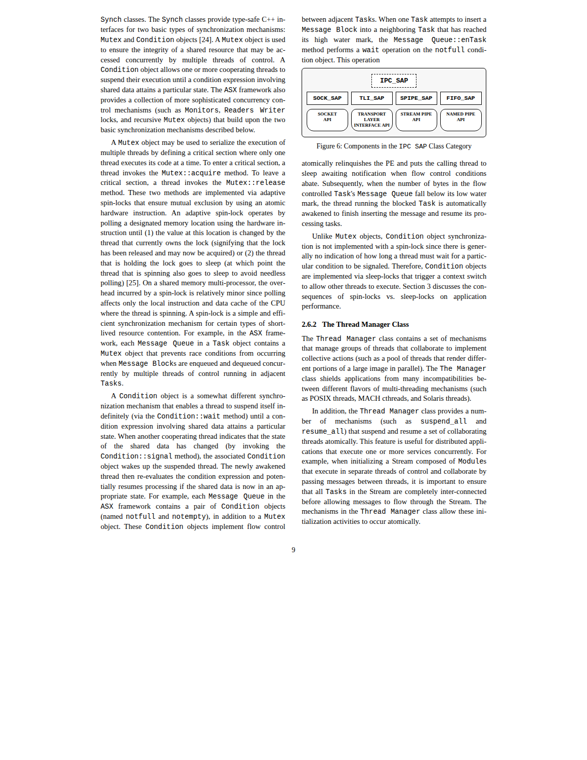Synch classes. The Synch classes provide type-safe C++ interfaces for two basic types of synchronization mechanisms: Mutex and Condition objects [24]. A Mutex object is used to ensure the integrity of a shared resource that may be accessed concurrently by multiple threads of control. A Condition object allows one or more cooperating threads to suspend their execution until a condition expression involving shared data attains a particular state. The ASX framework also provides a collection of more sophisticated concurrency control mechanisms (such as Monitors, Readers Writer locks, and recursive Mutex objects) that build upon the two basic synchronization mechanisms described below.
A Mutex object may be used to serialize the execution of multiple threads by defining a critical section where only one thread executes its code at a time. To enter a critical section, a thread invokes the Mutex::acquire method. To leave a critical section, a thread invokes the Mutex::release method. These two methods are implemented via adaptive spin-locks that ensure mutual exclusion by using an atomic hardware instruction. An adaptive spin-lock operates by polling a designated memory location using the hardware instruction until (1) the value at this location is changed by the thread that currently owns the lock (signifying that the lock has been released and may now be acquired) or (2) the thread that is holding the lock goes to sleep (at which point the thread that is spinning also goes to sleep to avoid needless polling) [25]. On a shared memory multi-processor, the overhead incurred by a spin-lock is relatively minor since polling affects only the local instruction and data cache of the CPU where the thread is spinning. A spin-lock is a simple and efficient synchronization mechanism for certain types of short-lived resource contention. For example, in the ASX framework, each Message Queue in a Task object contains a Mutex object that prevents race conditions from occurring when Message Blocks are enqueued and dequeued concurrently by multiple threads of control running in adjacent Tasks.
A Condition object is a somewhat different synchronization mechanism that enables a thread to suspend itself indefinitely (via the Condition::wait method) until a condition expression involving shared data attains a particular state. When another cooperating thread indicates that the state of the shared data has changed (by invoking the Condition::signal method), the associated Condition object wakes up the suspended thread. The newly awakened thread then re-evaluates the condition expression and potentially resumes processing if the shared data is now in an appropriate state. For example, each Message Queue in the ASX framework contains a pair of Condition objects (named notfull and notempty), in addition to a Mutex object. These Condition objects implement flow control between adjacent Tasks. When one Task attempts to insert a Message Block into a neighboring Task that has reached its high water mark, the Message Queue::enTask method performs a wait operation on the notfull condition object. This operation
IPC_SAP
SOCK_SAP
TLI_SAP
SPIPE_SAP
FIFO_SAP
SOCKET
API
TRANSPORT
LAYER
INTERFACE API
STREAM PIPE
API
NAMED PIPE
API
Figure 6: Components in the IPC SAP Class Category
atomically relinquishes the PE and puts the calling thread to sleep awaiting notification when flow control conditions abate. Subsequently, when the number of bytes in the flow controlled Task's Message Queue fall below its low water mark, the thread running the blocked Task is automatically awakened to finish inserting the message and resume its processing tasks.
Unlike Mutex objects, Condition object synchronization is not implemented with a spin-lock since there is generally no indication of how long a thread must wait for a particular condition to be signaled. Therefore, Condition objects are implemented via sleep-locks that trigger a context switch to allow other threads to execute. Section 3 discusses the consequences of spin-locks vs. sleep-locks on application performance.
2.6.2 The Thread Manager Class
The Thread Manager class contains a set of mechanisms that manage groups of threads that collaborate to implement collective actions (such as a pool of threads that render different portions of a large image in parallel). The The Manager class shields applications from many incompatibilities between different flavors of multi-threading mechanisms (such as POSIX threads, MACH cthreads, and Solaris threads).
In addition, the Thread Manager class provides a number of mechanisms (such as suspend_all and resume_all) that suspend and resume a set of collaborating threads atomically. This feature is useful for distributed applications that execute one or more services concurrently. For example, when initializing a Stream composed of Modules that execute in separate threads of control and collaborate by passing messages between threads, it is important to ensure that all Tasks in the Stream are completely inter-connected before allowing messages to flow through the Stream. The mechanisms in the Thread Manager class allow these initialization activities to occur atomically.
9